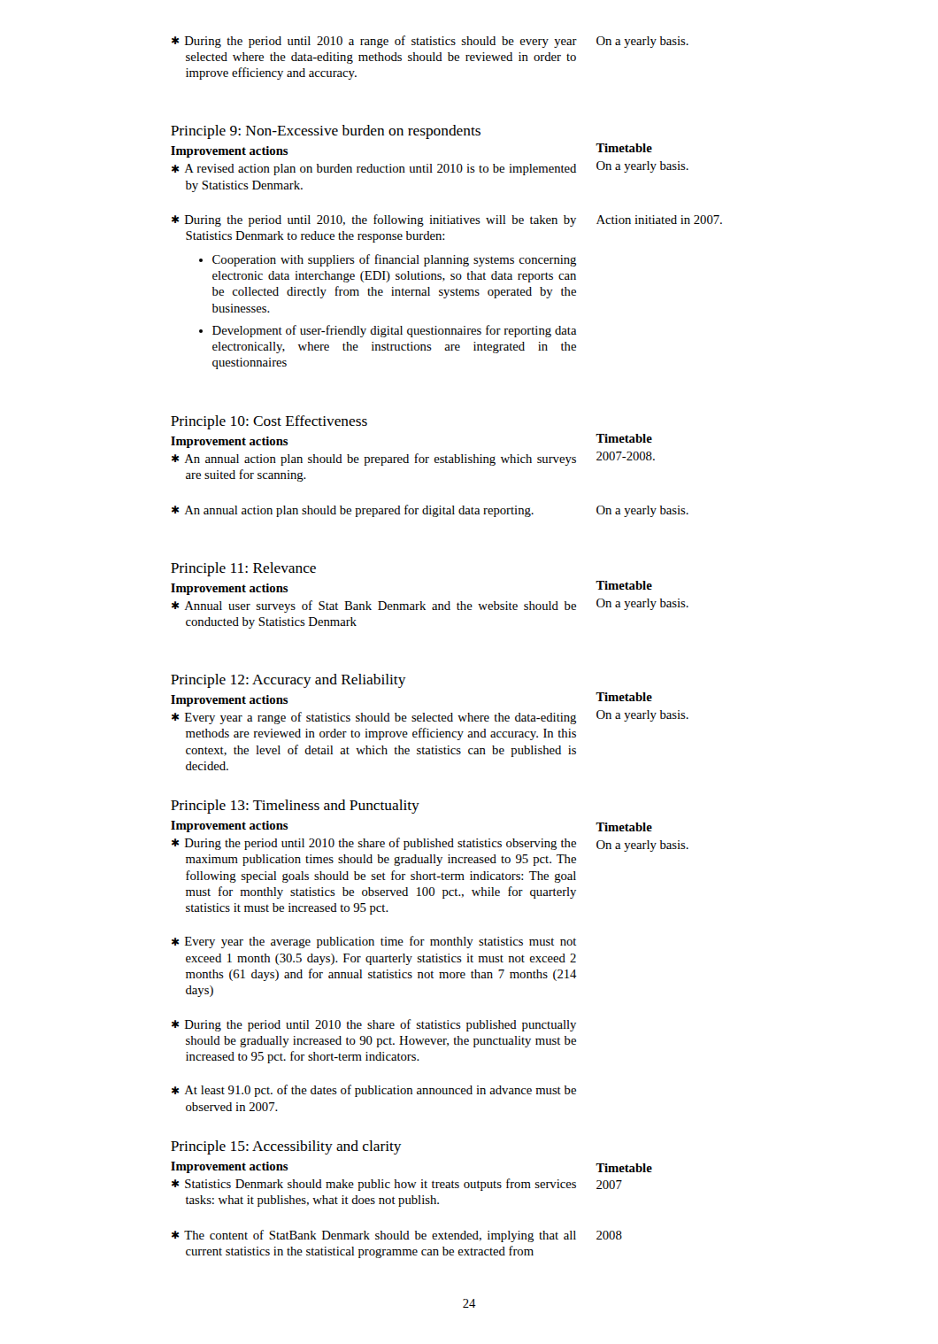During the period until 2010 a range of statistics should be every year selected where the data-editing methods should be reviewed in order to improve efficiency and accuracy.
On a yearly basis.
Principle 9: Non-Excessive burden on respondents
Improvement actions
A revised action plan on burden reduction until 2010 is to be implemented by Statistics Denmark.
Timetable
On a yearly basis.
During the period until 2010, the following initiatives will be taken by Statistics Denmark to reduce the response burden:
Cooperation with suppliers of financial planning systems concerning electronic data interchange (EDI) solutions, so that data reports can be collected directly from the internal systems operated by the businesses.
Development of user-friendly digital questionnaires for reporting data electronically, where the instructions are integrated in the questionnaires
Action initiated in 2007.
Principle 10: Cost Effectiveness
Improvement actions
An annual action plan should be prepared for establishing which surveys are suited for scanning.
Timetable
2007-2008.
An annual action plan should be prepared for digital data reporting.
On a yearly basis.
Principle 11: Relevance
Improvement actions
Annual user surveys of Stat Bank Denmark and the website should be conducted by Statistics Denmark
Timetable
On a yearly basis.
Principle 12: Accuracy and Reliability
Improvement actions
Every year a range of statistics should be selected where the data-editing methods are reviewed in order to improve efficiency and accuracy. In this context, the level of detail at which the statistics can be published is decided.
Timetable
On a yearly basis.
Principle 13: Timeliness and Punctuality
Improvement actions
During the period until 2010 the share of published statistics observing the maximum publication times should be gradually increased to 95 pct. The following special goals should be set for short-term indicators: The goal must for monthly statistics be observed 100 pct., while for quarterly statistics it must be increased to 95 pct.
Every year the average publication time for monthly statistics must not exceed 1 month (30.5 days). For quarterly statistics it must not exceed 2 months (61 days) and for annual statistics not more than 7 months (214 days)
During the period until 2010 the share of statistics published punctually should be gradually increased to 90 pct. However, the punctuality must be increased to 95 pct. for short-term indicators.
At least 91.0 pct. of the dates of publication announced in advance must be observed in 2007.
Timetable
On a yearly basis.
Principle 15: Accessibility and clarity
Improvement actions
Statistics Denmark should make public how it treats outputs from services tasks: what it publishes, what it does not publish.
Timetable
2007
The content of StatBank Denmark should be extended, implying that all current statistics in the statistical programme can be extracted from
2008
24